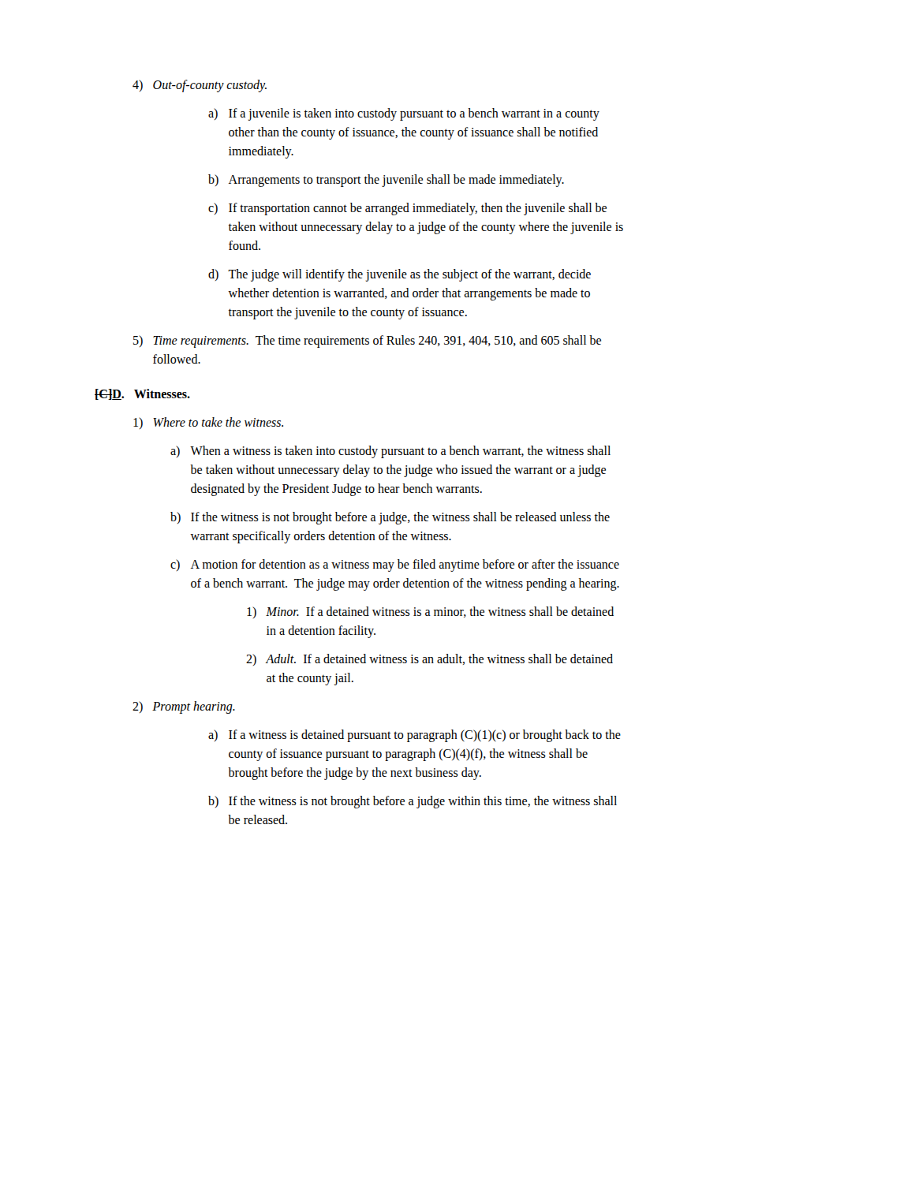4) Out-of-county custody.
a) If a juvenile is taken into custody pursuant to a bench warrant in a county other than the county of issuance, the county of issuance shall be notified immediately.
b) Arrangements to transport the juvenile shall be made immediately.
c) If transportation cannot be arranged immediately, then the juvenile shall be taken without unnecessary delay to a judge of the county where the juvenile is found.
d) The judge will identify the juvenile as the subject of the warrant, decide whether detention is warranted, and order that arrangements be made to transport the juvenile to the county of issuance.
5) Time requirements. The time requirements of Rules 240, 391, 404, 510, and 605 shall be followed.
[C] D. Witnesses.
1) Where to take the witness.
a) When a witness is taken into custody pursuant to a bench warrant, the witness shall be taken without unnecessary delay to the judge who issued the warrant or a judge designated by the President Judge to hear bench warrants.
b) If the witness is not brought before a judge, the witness shall be released unless the warrant specifically orders detention of the witness.
c) A motion for detention as a witness may be filed anytime before or after the issuance of a bench warrant. The judge may order detention of the witness pending a hearing.
1) Minor. If a detained witness is a minor, the witness shall be detained in a detention facility.
2) Adult. If a detained witness is an adult, the witness shall be detained at the county jail.
2) Prompt hearing.
a) If a witness is detained pursuant to paragraph (C)(1)(c) or brought back to the county of issuance pursuant to paragraph (C)(4)(f), the witness shall be brought before the judge by the next business day.
b) If the witness is not brought before a judge within this time, the witness shall be released.